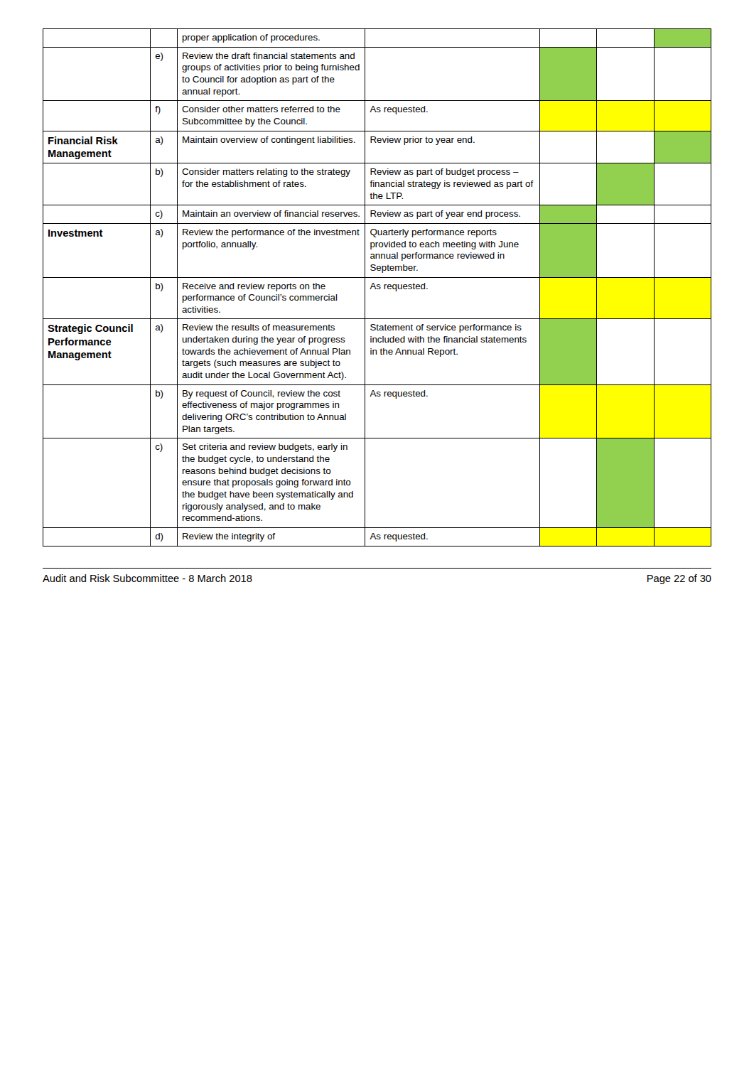| | | proper application of procedures. | | | | |
| | e) | Review the draft financial statements and groups of activities prior to being furnished to Council for adoption as part of the annual report. | | | | |
| | f) | Consider other matters referred to the Subcommittee by the Council. | As requested. | | | |
| Financial Risk Management | a) | Maintain overview of contingent liabilities. | Review prior to year end. | | | |
| | b) | Consider matters relating to the strategy for the establishment of rates. | Review as part of budget process – financial strategy is reviewed as part of the LTP. | | | |
| | c) | Maintain an overview of financial reserves. | Review as part of year end process. | | | |
| Investment | a) | Review the performance of the investment portfolio, annually. | Quarterly performance reports provided to each meeting with June annual performance reviewed in September. | | | |
| | b) | Receive and review reports on the performance of Council’s commercial activities. | As requested. | | | |
| Strategic Council Performance Management | a) | Review the results of measurements undertaken during the year of progress towards the achievement of Annual Plan targets (such measures are subject to audit under the Local Government Act). | Statement of service performance is included with the financial statements in the Annual Report. | | | |
| | b) | By request of Council, review the cost effectiveness of major programmes in delivering ORC’s contribution to Annual Plan targets. | As requested. | | | |
| | c) | Set criteria and review budgets, early in the budget cycle, to understand the reasons behind budget decisions to ensure that proposals going forward into the budget have been systematically and rigorously analysed, and to make recommend-ations. | | | | |
| | d) | Review the integrity of | As requested. | | | |
Audit and Risk Subcommittee - 8 March 2018 Page 22 of 30